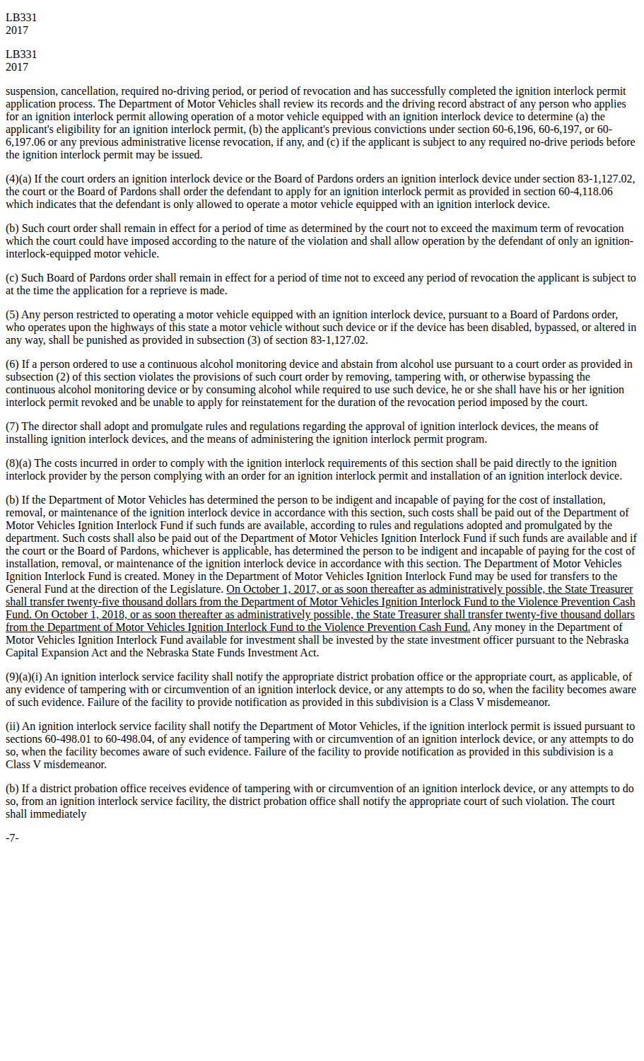LB331
2017
LB331
2017
suspension, cancellation, required no-driving period, or period of revocation and has successfully completed the ignition interlock permit application process. The Department of Motor Vehicles shall review its records and the driving record abstract of any person who applies for an ignition interlock permit allowing operation of a motor vehicle equipped with an ignition interlock device to determine (a) the applicant's eligibility for an ignition interlock permit, (b) the applicant's previous convictions under section 60-6,196, 60-6,197, or 60-6,197.06 or any previous administrative license revocation, if any, and (c) if the applicant is subject to any required no-drive periods before the ignition interlock permit may be issued.
(4)(a) If the court orders an ignition interlock device or the Board of Pardons orders an ignition interlock device under section 83-1,127.02, the court or the Board of Pardons shall order the defendant to apply for an ignition interlock permit as provided in section 60-4,118.06 which indicates that the defendant is only allowed to operate a motor vehicle equipped with an ignition interlock device.
(b) Such court order shall remain in effect for a period of time as determined by the court not to exceed the maximum term of revocation which the court could have imposed according to the nature of the violation and shall allow operation by the defendant of only an ignition-interlock-equipped motor vehicle.
(c) Such Board of Pardons order shall remain in effect for a period of time not to exceed any period of revocation the applicant is subject to at the time the application for a reprieve is made.
(5) Any person restricted to operating a motor vehicle equipped with an ignition interlock device, pursuant to a Board of Pardons order, who operates upon the highways of this state a motor vehicle without such device or if the device has been disabled, bypassed, or altered in any way, shall be punished as provided in subsection (3) of section 83-1,127.02.
(6) If a person ordered to use a continuous alcohol monitoring device and abstain from alcohol use pursuant to a court order as provided in subsection (2) of this section violates the provisions of such court order by removing, tampering with, or otherwise bypassing the continuous alcohol monitoring device or by consuming alcohol while required to use such device, he or she shall have his or her ignition interlock permit revoked and be unable to apply for reinstatement for the duration of the revocation period imposed by the court.
(7) The director shall adopt and promulgate rules and regulations regarding the approval of ignition interlock devices, the means of installing ignition interlock devices, and the means of administering the ignition interlock permit program.
(8)(a) The costs incurred in order to comply with the ignition interlock requirements of this section shall be paid directly to the ignition interlock provider by the person complying with an order for an ignition interlock permit and installation of an ignition interlock device.
(b) If the Department of Motor Vehicles has determined the person to be indigent and incapable of paying for the cost of installation, removal, or maintenance of the ignition interlock device in accordance with this section, such costs shall be paid out of the Department of Motor Vehicles Ignition Interlock Fund if such funds are available, according to rules and regulations adopted and promulgated by the department. Such costs shall also be paid out of the Department of Motor Vehicles Ignition Interlock Fund if such funds are available and if the court or the Board of Pardons, whichever is applicable, has determined the person to be indigent and incapable of paying for the cost of installation, removal, or maintenance of the ignition interlock device in accordance with this section. The Department of Motor Vehicles Ignition Interlock Fund is created. Money in the Department of Motor Vehicles Ignition Interlock Fund may be used for transfers to the General Fund at the direction of the Legislature. On October 1, 2017, or as soon thereafter as administratively possible, the State Treasurer shall transfer twenty-five thousand dollars from the Department of Motor Vehicles Ignition Interlock Fund to the Violence Prevention Cash Fund. On October 1, 2018, or as soon thereafter as administratively possible, the State Treasurer shall transfer twenty-five thousand dollars from the Department of Motor Vehicles Ignition Interlock Fund to the Violence Prevention Cash Fund. Any money in the Department of Motor Vehicles Ignition Interlock Fund available for investment shall be invested by the state investment officer pursuant to the Nebraska Capital Expansion Act and the Nebraska State Funds Investment Act.
(9)(a)(i) An ignition interlock service facility shall notify the appropriate district probation office or the appropriate court, as applicable, of any evidence of tampering with or circumvention of an ignition interlock device, or any attempts to do so, when the facility becomes aware of such evidence. Failure of the facility to provide notification as provided in this subdivision is a Class V misdemeanor.
(ii) An ignition interlock service facility shall notify the Department of Motor Vehicles, if the ignition interlock permit is issued pursuant to sections 60-498.01 to 60-498.04, of any evidence of tampering with or circumvention of an ignition interlock device, or any attempts to do so, when the facility becomes aware of such evidence. Failure of the facility to provide notification as provided in this subdivision is a Class V misdemeanor.
(b) If a district probation office receives evidence of tampering with or circumvention of an ignition interlock device, or any attempts to do so, from an ignition interlock service facility, the district probation office shall notify the appropriate court of such violation. The court shall immediately
-7-